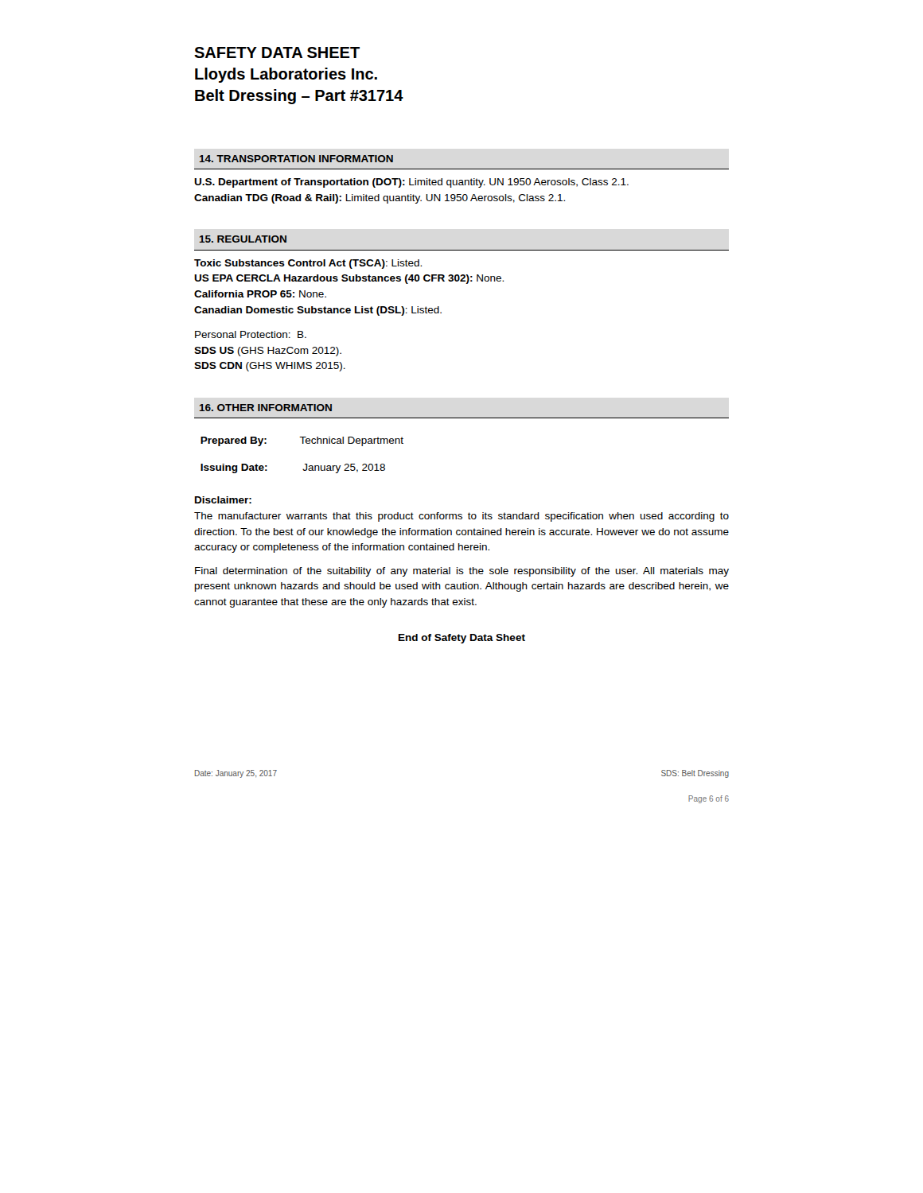SAFETY DATA SHEET Lloyds Laboratories Inc. Belt Dressing – Part #31714
14. TRANSPORTATION INFORMATION
U.S. Department of Transportation (DOT): Limited quantity. UN 1950 Aerosols, Class 2.1.
Canadian TDG (Road & Rail): Limited quantity. UN 1950 Aerosols, Class 2.1.
15. REGULATION
Toxic Substances Control Act (TSCA): Listed.
US EPA CERCLA Hazardous Substances (40 CFR 302): None.
California PROP 65: None.
Canadian Domestic Substance List (DSL): Listed.
Personal Protection: B.
SDS US (GHS HazCom 2012).
SDS CDN (GHS WHIMS 2015).
16. OTHER INFORMATION
Prepared By: Technical Department
Issuing Date: January 25, 2018
Disclaimer:
The manufacturer warrants that this product conforms to its standard specification when used according to direction. To the best of our knowledge the information contained herein is accurate. However we do not assume accuracy or completeness of the information contained herein.
Final determination of the suitability of any material is the sole responsibility of the user. All materials may present unknown hazards and should be used with caution. Although certain hazards are described herein, we cannot guarantee that these are the only hazards that exist.
End of Safety Data Sheet
Date: January 25, 2017 SDS: Belt Dressing
Page 6 of 6